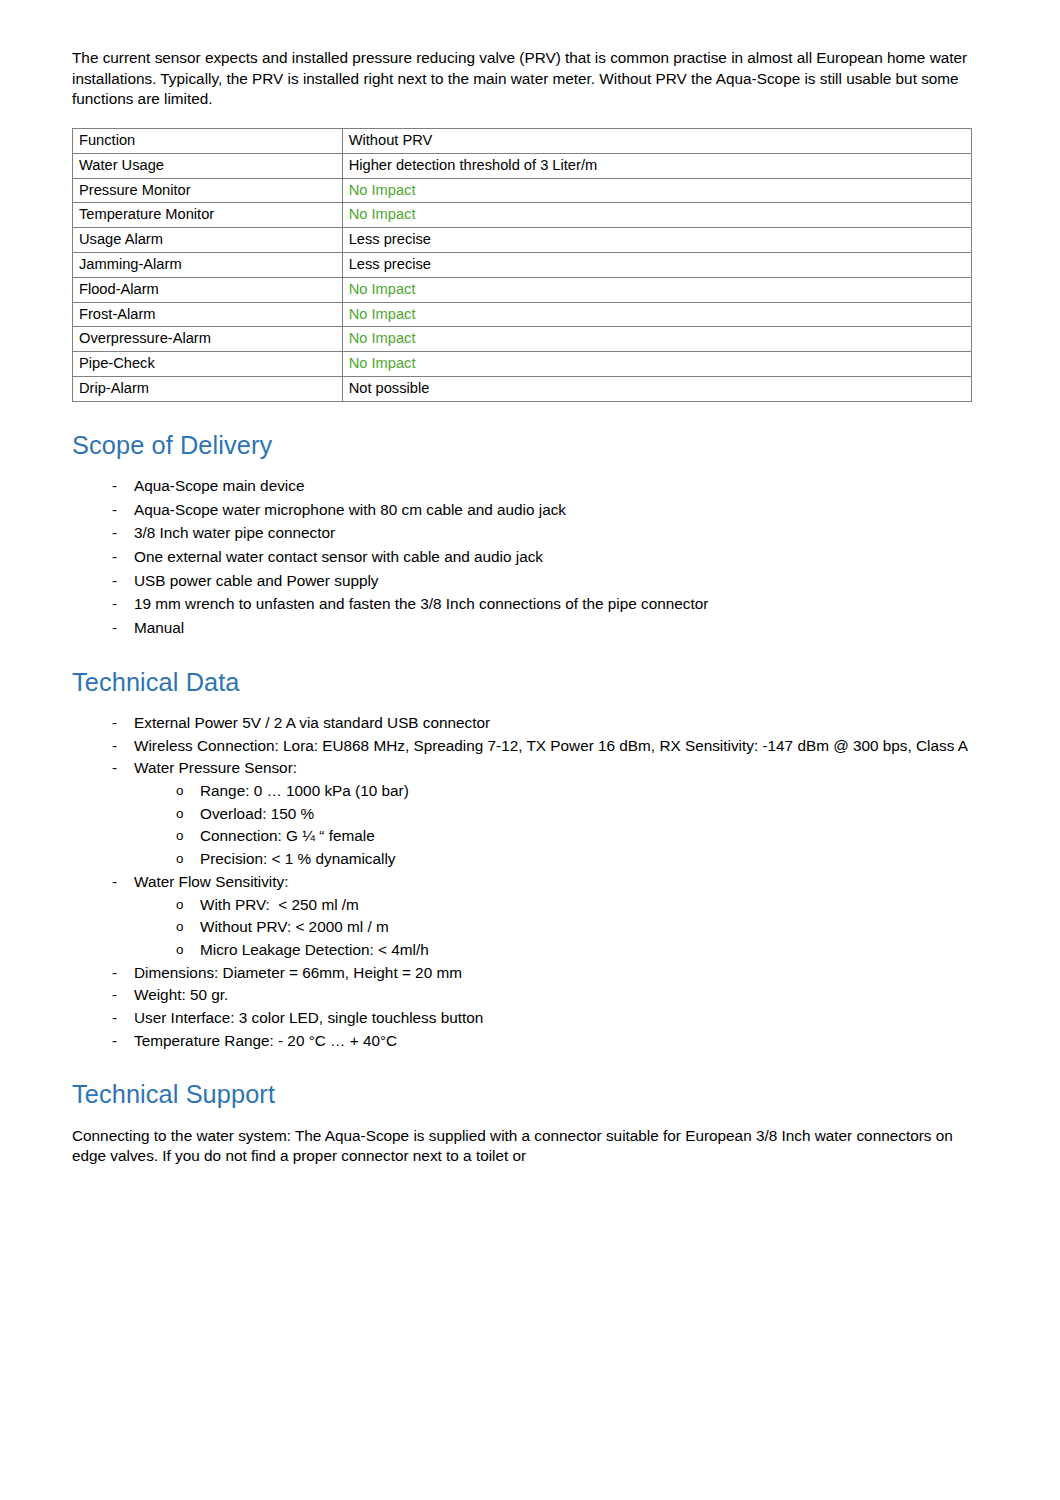The current sensor expects and installed pressure reducing valve (PRV) that is common practise in almost all European home water installations. Typically, the PRV is installed right next to the main water meter. Without PRV the Aqua-Scope is still usable but some functions are limited.
| Function | Without PRV |
| Water Usage | Higher detection threshold of 3 Liter/m |
| Pressure Monitor | No Impact |
| Temperature Monitor | No Impact |
| Usage Alarm | Less precise |
| Jamming-Alarm | Less precise |
| Flood-Alarm | No Impact |
| Frost-Alarm | No Impact |
| Overpressure-Alarm | No Impact |
| Pipe-Check | No Impact |
| Drip-Alarm | Not possible |
Scope of Delivery
Aqua-Scope main device
Aqua-Scope water microphone with 80 cm cable and audio jack
3/8 Inch water pipe connector
One external water contact sensor with cable and audio jack
USB power cable and Power supply
19 mm wrench to unfasten and fasten the 3/8 Inch connections of the pipe connector
Manual
Technical Data
External Power 5V / 2 A via standard USB connector
Wireless Connection: Lora: EU868 MHz, Spreading 7-12, TX Power 16 dBm, RX Sensitivity: -147 dBm @ 300 bps, Class A
Water Pressure Sensor:
Range: 0 … 1000 kPa (10 bar)
Overload: 150 %
Connection: G ¼ “ female
Precision: < 1 % dynamically
Water Flow Sensitivity:
With PRV: < 250 ml /m
Without PRV: < 2000 ml / m
Micro Leakage Detection: < 4ml/h
Dimensions: Diameter = 66mm, Height = 20 mm
Weight: 50 gr.
User Interface: 3 color LED, single touchless button
Temperature Range: - 20 °C … + 40°C
Technical Support
Connecting to the water system: The Aqua-Scope is supplied with a connector suitable for European 3/8 Inch water connectors on edge valves. If you do not find a proper connector next to a toilet or